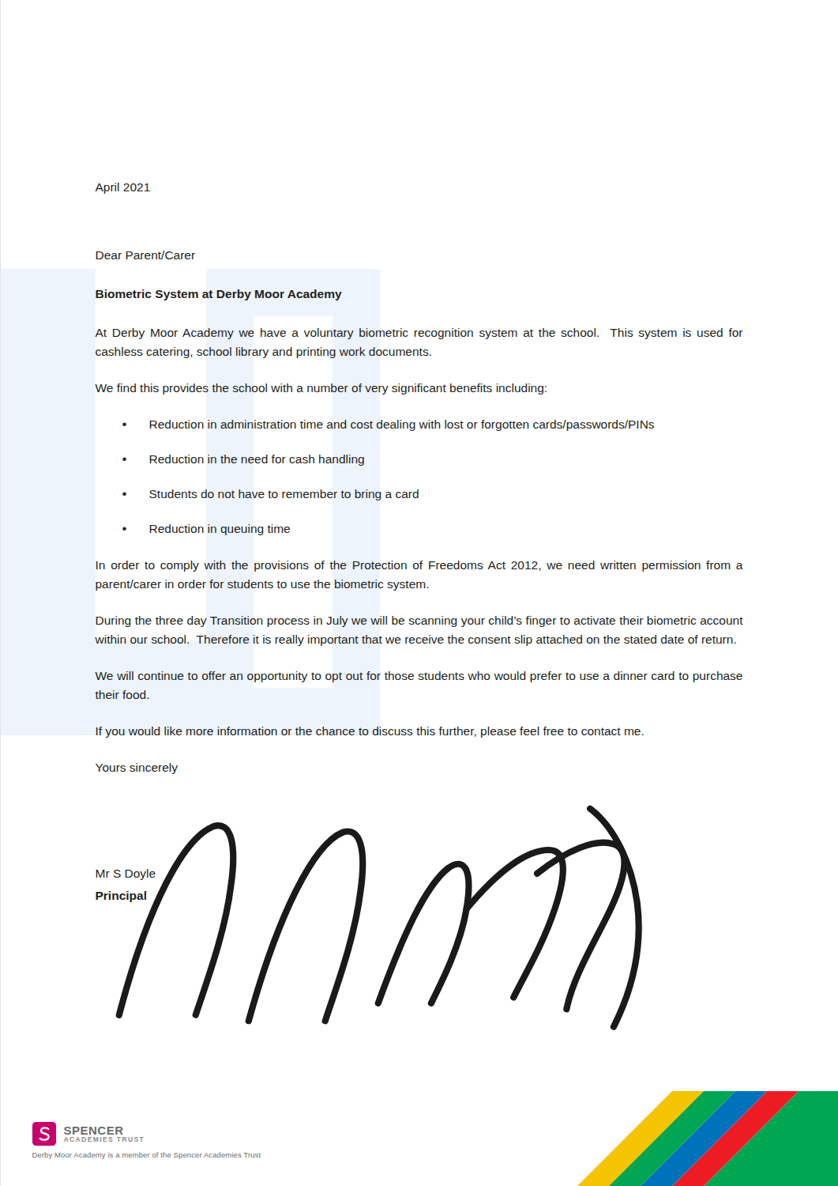April 2021
Dear Parent/Carer
Biometric System at Derby Moor Academy
At Derby Moor Academy we have a voluntary biometric recognition system at the school. This system is used for cashless catering, school library and printing work documents.
We find this provides the school with a number of very significant benefits including:
Reduction in administration time and cost dealing with lost or forgotten cards/passwords/PINs
Reduction in the need for cash handling
Students do not have to remember to bring a card
Reduction in queuing time
In order to comply with the provisions of the Protection of Freedoms Act 2012, we need written permission from a parent/carer in order for students to use the biometric system.
During the three day Transition process in July we will be scanning your child’s finger to activate their biometric account within our school. Therefore it is really important that we receive the consent slip attached on the stated date of return.
We will continue to offer an opportunity to opt out for those students who would prefer to use a dinner card to purchase their food.
If you would like more information or the chance to discuss this further, please feel free to contact me.
Yours sincerely
Mr S Doyle
Principal
SPENCER
ACADEMIES TRUST
Derby Moor Academy is a member of the Spencer Academies Trust